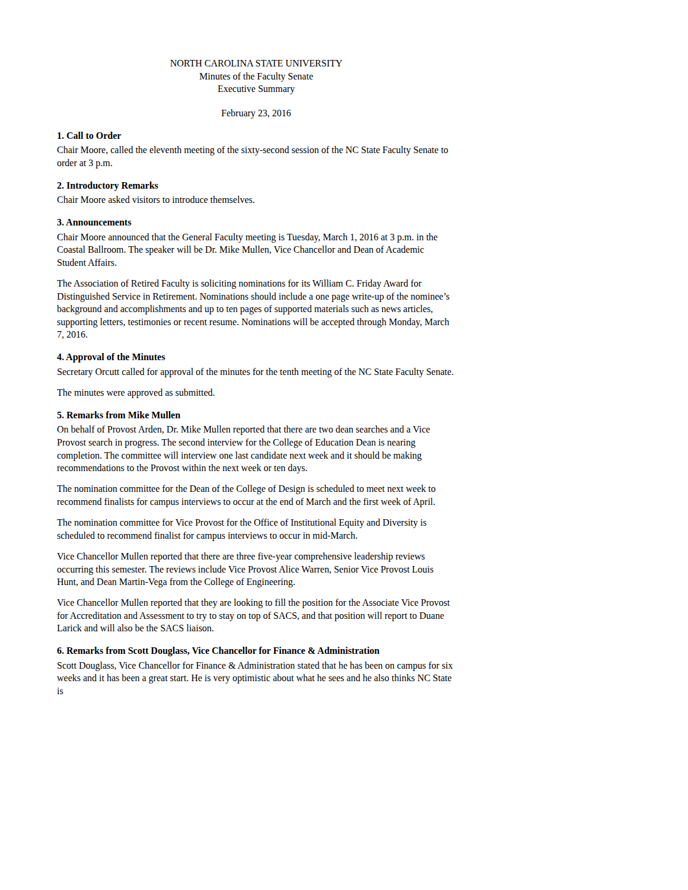NORTH CAROLINA STATE UNIVERSITY Minutes of the Faculty Senate Executive Summary
February 23, 2016
1. Call to Order
Chair Moore, called the eleventh meeting of the sixty-second session of the NC State Faculty Senate to order at 3 p.m.
2. Introductory Remarks
Chair Moore asked visitors to introduce themselves.
3. Announcements
Chair Moore announced that the General Faculty meeting is Tuesday, March 1, 2016 at 3 p.m. in the Coastal Ballroom. The speaker will be Dr. Mike Mullen, Vice Chancellor and Dean of Academic Student Affairs.
The Association of Retired Faculty is soliciting nominations for its William C. Friday Award for Distinguished Service in Retirement. Nominations should include a one page write-up of the nominee’s background and accomplishments and up to ten pages of supported materials such as news articles, supporting letters, testimonies or recent resume. Nominations will be accepted through Monday, March 7, 2016.
4. Approval of the Minutes
Secretary Orcutt called for approval of the minutes for the tenth meeting of the NC State Faculty Senate.
The minutes were approved as submitted.
5. Remarks from Mike Mullen
On behalf of Provost Arden, Dr. Mike Mullen reported that there are two dean searches and a Vice Provost search in progress. The second interview for the College of Education Dean is nearing completion. The committee will interview one last candidate next week and it should be making recommendations to the Provost within the next week or ten days.
The nomination committee for the Dean of the College of Design is scheduled to meet next week to recommend finalists for campus interviews to occur at the end of March and the first week of April.
The nomination committee for Vice Provost for the Office of Institutional Equity and Diversity is scheduled to recommend finalist for campus interviews to occur in mid-March.
Vice Chancellor Mullen reported that there are three five-year comprehensive leadership reviews occurring this semester. The reviews include Vice Provost Alice Warren, Senior Vice Provost Louis Hunt, and Dean Martin-Vega from the College of Engineering.
Vice Chancellor Mullen reported that they are looking to fill the position for the Associate Vice Provost for Accreditation and Assessment to try to stay on top of SACS, and that position will report to Duane Larick and will also be the SACS liaison.
6. Remarks from Scott Douglass, Vice Chancellor for Finance & Administration
Scott Douglass, Vice Chancellor for Finance & Administration stated that he has been on campus for six weeks and it has been a great start. He is very optimistic about what he sees and he also thinks NC State is